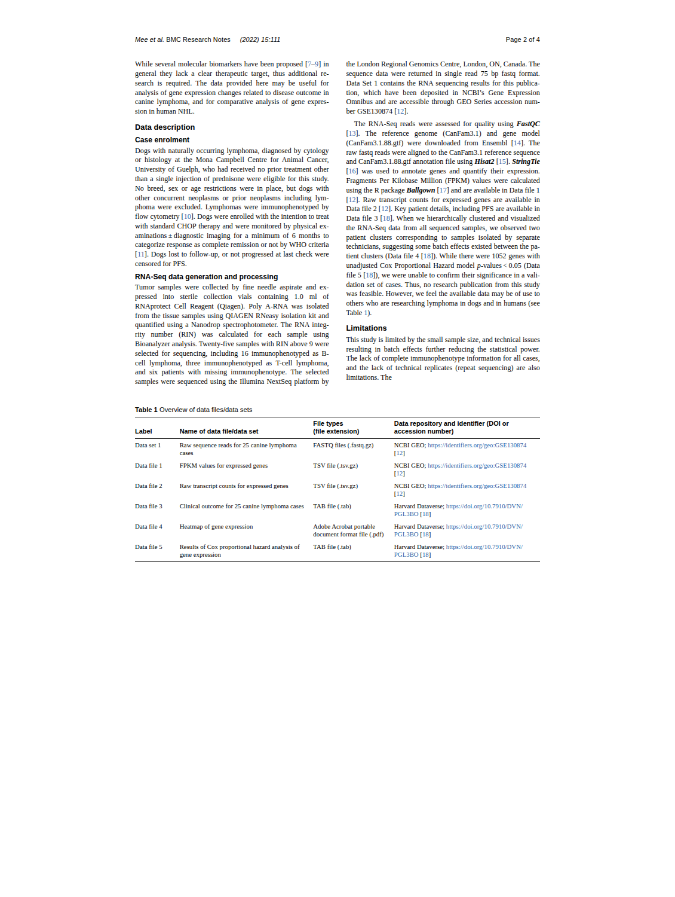Mee et al. BMC Research Notes (2022) 15:111
Page 2 of 4
While several molecular biomarkers have been proposed [7–9] in general they lack a clear therapeutic target, thus additional research is required. The data provided here may be useful for analysis of gene expression changes related to disease outcome in canine lymphoma, and for comparative analysis of gene expression in human NHL.
Data description
Case enrolment
Dogs with naturally occurring lymphoma, diagnosed by cytology or histology at the Mona Campbell Centre for Animal Cancer, University of Guelph, who had received no prior treatment other than a single injection of prednisone were eligible for this study. No breed, sex or age restrictions were in place, but dogs with other concurrent neoplasms or prior neoplasms including lymphoma were excluded. Lymphomas were immunophenotyped by flow cytometry [10]. Dogs were enrolled with the intention to treat with standard CHOP therapy and were monitored by physical examinations ± diagnostic imaging for a minimum of 6 months to categorize response as complete remission or not by WHO criteria [11]. Dogs lost to follow-up, or not progressed at last check were censored for PFS.
RNA-Seq data generation and processing
Tumor samples were collected by fine needle aspirate and expressed into sterile collection vials containing 1.0 ml of RNAprotect Cell Reagent (Qiagen). Poly A-RNA was isolated from the tissue samples using QIAGEN RNeasy isolation kit and quantified using a Nanodrop spectrophotometer. The RNA integrity number (RIN) was calculated for each sample using Bioanalyzer analysis. Twenty-five samples with RIN above 9 were selected for sequencing, including 16 immunophenotyped as B-cell lymphoma, three immunophenotyped as T-cell lymphoma, and six patients with missing immunophenotype. The selected samples were sequenced using the Illumina NextSeq platform by the London Regional Genomics Centre, London, ON, Canada. The sequence data were returned in single read 75 bp fastq format. Data Set 1 contains the RNA sequencing results for this publication, which have been deposited in NCBI’s Gene Expression Omnibus and are accessible through GEO Series accession number GSE130874 [12].
The RNA-Seq reads were assessed for quality using FastQC [13]. The reference genome (CanFam3.1) and gene model (CanFam3.1.88.gtf) were downloaded from Ensembl [14]. The raw fastq reads were aligned to the CanFam3.1 reference sequence and CanFam3.1.88.gtf annotation file using Hisat2 [15]. StringTie [16] was used to annotate genes and quantify their expression. Fragments Per Kilobase Million (FPKM) values were calculated using the R package Ballgown [17] and are available in Data file 1 [12]. Raw transcript counts for expressed genes are available in Data file 2 [12]. Key patient details, including PFS are available in Data file 3 [18]. When we hierarchically clustered and visualized the RNA-Seq data from all sequenced samples, we observed two patient clusters corresponding to samples isolated by separate technicians, suggesting some batch effects existed between the patient clusters (Data file 4 [18]). While there were 1052 genes with unadjusted Cox Proportional Hazard model p-values < 0.05 (Data file 5 [18]), we were unable to confirm their significance in a validation set of cases. Thus, no research publication from this study was feasible. However, we feel the available data may be of use to others who are researching lymphoma in dogs and in humans (see Table 1).
Limitations
This study is limited by the small sample size, and technical issues resulting in batch effects further reducing the statistical power. The lack of complete immunophenotype information for all cases, and the lack of technical replicates (repeat sequencing) are also limitations. The
Table 1 Overview of data files/data sets
| Label | Name of data file/data set | File types (file extension) | Data repository and identifier (DOI or accession number) |
| --- | --- | --- | --- |
| Data set 1 | Raw sequence reads for 25 canine lymphoma cases | FASTQ files (.fastq.gz) | NCBI GEO; https://identifiers.org/geo:GSE130874 [ 12 ] |
| Data file 1 | FPKM values for expressed genes | TSV file (.tsv.gz) | NCBI GEO; https://identifiers.org/geo:GSE130874 [ 12 ] |
| Data file 2 | Raw transcript counts for expressed genes | TSV file (.tsv.gz) | NCBI GEO; https://identifiers.org/geo:GSE130874 [ 12 ] |
| Data file 3 | Clinical outcome for 25 canine lymphoma cases | TAB file (.tab) | Harvard Dataverse; https://doi.org/10.7910/DVN/ PGL3BO [ 18 ] |
| Data file 4 | Heatmap of gene expression | Adobe Acrobat portable document format file (.pdf) | Harvard Dataverse; https://doi.org/10.7910/DVN/ PGL3BO [ 18 ] |
| Data file 5 | Results of Cox proportional hazard analysis of gene expression | TAB file (.tab) | Harvard Dataverse; https://doi.org/10.7910/DVN/ PGL3BO [ 18 ] |